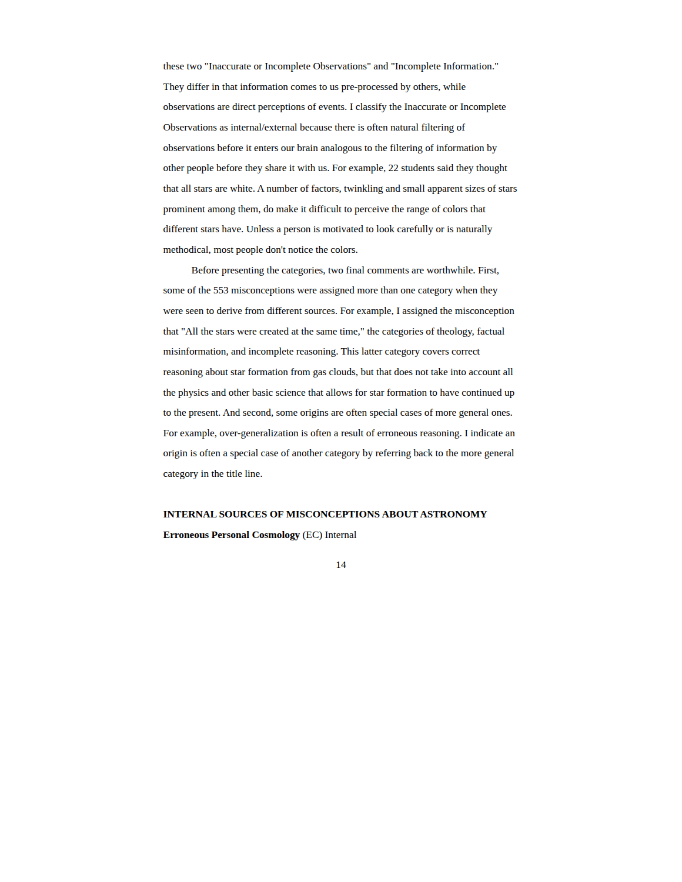these two "Inaccurate or Incomplete Observations" and "Incomplete Information." They differ in that information comes to us pre-processed by others, while observations are direct perceptions of events. I classify the Inaccurate or Incomplete Observations as internal/external because there is often natural filtering of observations before it enters our brain analogous to the filtering of information by other people before they share it with us. For example, 22 students said they thought that all stars are white. A number of factors, twinkling and small apparent sizes of stars prominent among them, do make it difficult to perceive the range of colors that different stars have. Unless a person is motivated to look carefully or is naturally methodical, most people don't notice the colors.
Before presenting the categories, two final comments are worthwhile. First, some of the 553 misconceptions were assigned more than one category when they were seen to derive from different sources. For example, I assigned the misconception that "All the stars were created at the same time," the categories of theology, factual misinformation, and incomplete reasoning. This latter category covers correct reasoning about star formation from gas clouds, but that does not take into account all the physics and other basic science that allows for star formation to have continued up to the present. And second, some origins are often special cases of more general ones. For example, over-generalization is often a result of erroneous reasoning. I indicate an origin is often a special case of another category by referring back to the more general category in the title line.
Internal Sources of Misconceptions About Astronomy
Erroneous Personal Cosmology (EC) Internal
14